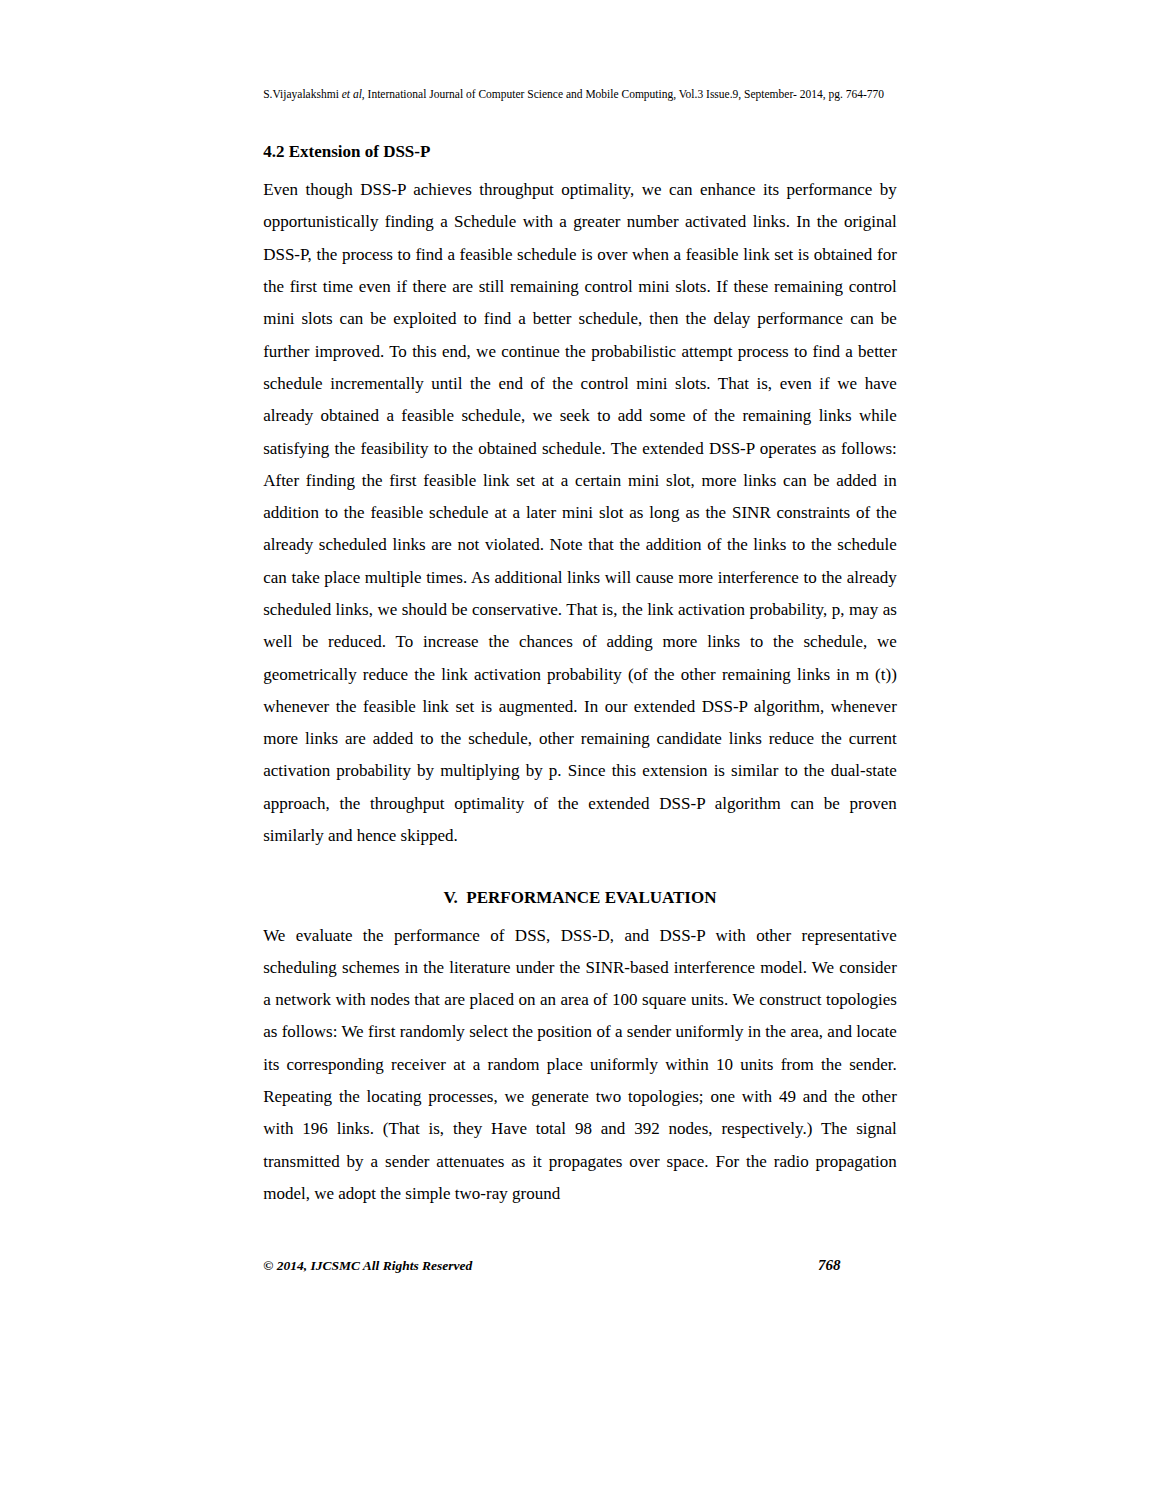S.Vijayalakshmi et al, International Journal of Computer Science and Mobile Computing, Vol.3 Issue.9, September- 2014, pg. 764-770
4.2 Extension of DSS-P
Even though DSS-P achieves throughput optimality, we can enhance its performance by opportunistically finding a Schedule with a greater number activated links. In the original DSS-P, the process to find a feasible schedule is over when a feasible link set is obtained for the first time even if there are still remaining control mini slots. If these remaining control mini slots can be exploited to find a better schedule, then the delay performance can be further improved. To this end, we continue the probabilistic attempt process to find a better schedule incrementally until the end of the control mini slots. That is, even if we have already obtained a feasible schedule, we seek to add some of the remaining links while satisfying the feasibility to the obtained schedule. The extended DSS-P operates as follows: After finding the first feasible link set at a certain mini slot, more links can be added in addition to the feasible schedule at a later mini slot as long as the SINR constraints of the already scheduled links are not violated. Note that the addition of the links to the schedule can take place multiple times. As additional links will cause more interference to the already scheduled links, we should be conservative. That is, the link activation probability, p, may as well be reduced. To increase the chances of adding more links to the schedule, we geometrically reduce the link activation probability (of the other remaining links in m (t)) whenever the feasible link set is augmented. In our extended DSS-P algorithm, whenever more links are added to the schedule, other remaining candidate links reduce the current activation probability by multiplying by p. Since this extension is similar to the dual-state approach, the throughput optimality of the extended DSS-P algorithm can be proven similarly and hence skipped.
V. PERFORMANCE EVALUATION
We evaluate the performance of DSS, DSS-D, and DSS-P with other representative scheduling schemes in the literature under the SINR-based interference model. We consider a network with nodes that are placed on an area of 100 square units. We construct topologies as follows: We first randomly select the position of a sender uniformly in the area, and locate its corresponding receiver at a random place uniformly within 10 units from the sender. Repeating the locating processes, we generate two topologies; one with 49 and the other with 196 links. (That is, they Have total 98 and 392 nodes, respectively.) The signal transmitted by a sender attenuates as it propagates over space. For the radio propagation model, we adopt the simple two-ray ground
© 2014, IJCSMC All Rights Reserved 768